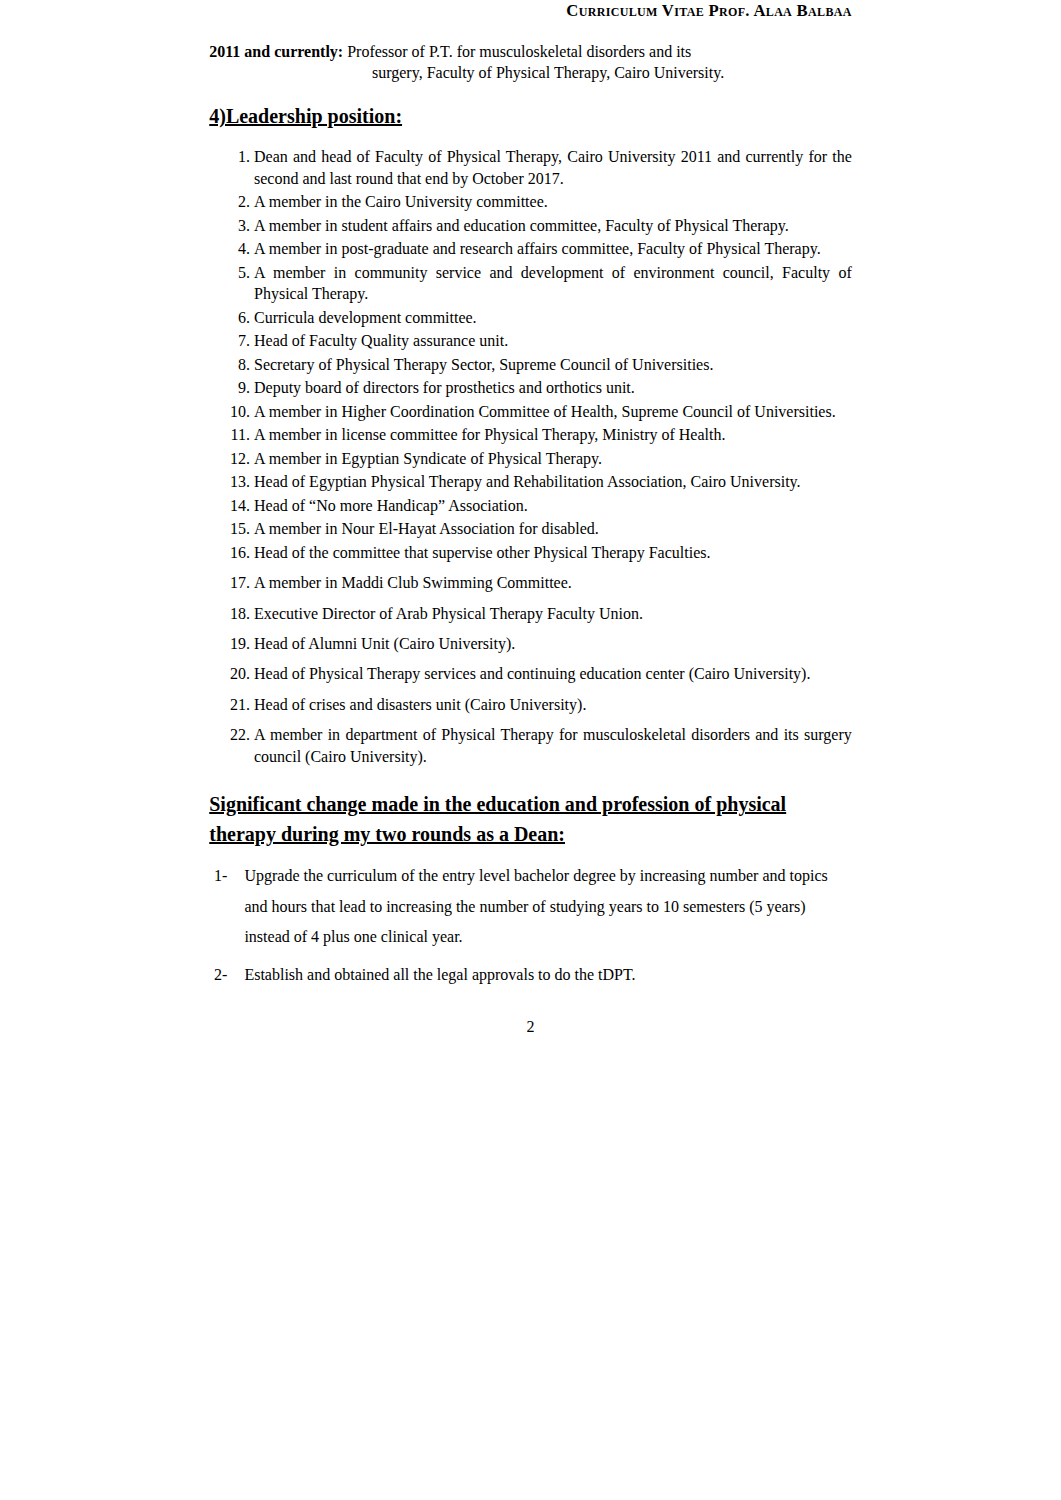Curriculum Vitae Prof. Alaa Balbaa
2011 and currently: Professor of P.T. for musculoskeletal disorders and its surgery, Faculty of Physical Therapy, Cairo University.
4)Leadership position:
Dean and head of Faculty of Physical Therapy, Cairo University 2011 and currently for the second and last round that end by October 2017.
A member in the Cairo University committee.
A member in student affairs and education committee, Faculty of Physical Therapy.
A member in post-graduate and research affairs committee, Faculty of Physical Therapy.
A member in community service and development of environment council, Faculty of Physical Therapy.
Curricula development committee.
Head of Faculty Quality assurance unit.
Secretary of Physical Therapy Sector, Supreme Council of Universities.
Deputy board of directors for prosthetics and orthotics unit.
A member in Higher Coordination Committee of Health, Supreme Council of Universities.
A member in license committee for Physical Therapy, Ministry of Health.
A member in Egyptian Syndicate of Physical Therapy.
Head of Egyptian Physical Therapy and Rehabilitation Association, Cairo University.
Head of “No more Handicap” Association.
A member in Nour El-Hayat Association for disabled.
Head of the committee that supervise other Physical Therapy Faculties.
A member in Maddi Club Swimming Committee.
Executive Director of Arab Physical Therapy Faculty Union.
Head of Alumni Unit (Cairo University).
Head of Physical Therapy services and continuing education center (Cairo University).
Head of crises and disasters unit (Cairo University).
A member in department of Physical Therapy for musculoskeletal disorders and its surgery council (Cairo University).
Significant change made in the education and profession of physical therapy during my two rounds as a Dean:
Upgrade the curriculum of the entry level bachelor degree by increasing number and topics and hours that lead to increasing the number of studying years to 10 semesters (5 years) instead of 4 plus one clinical year.
Establish and obtained all the legal approvals to do the tDPT.
2